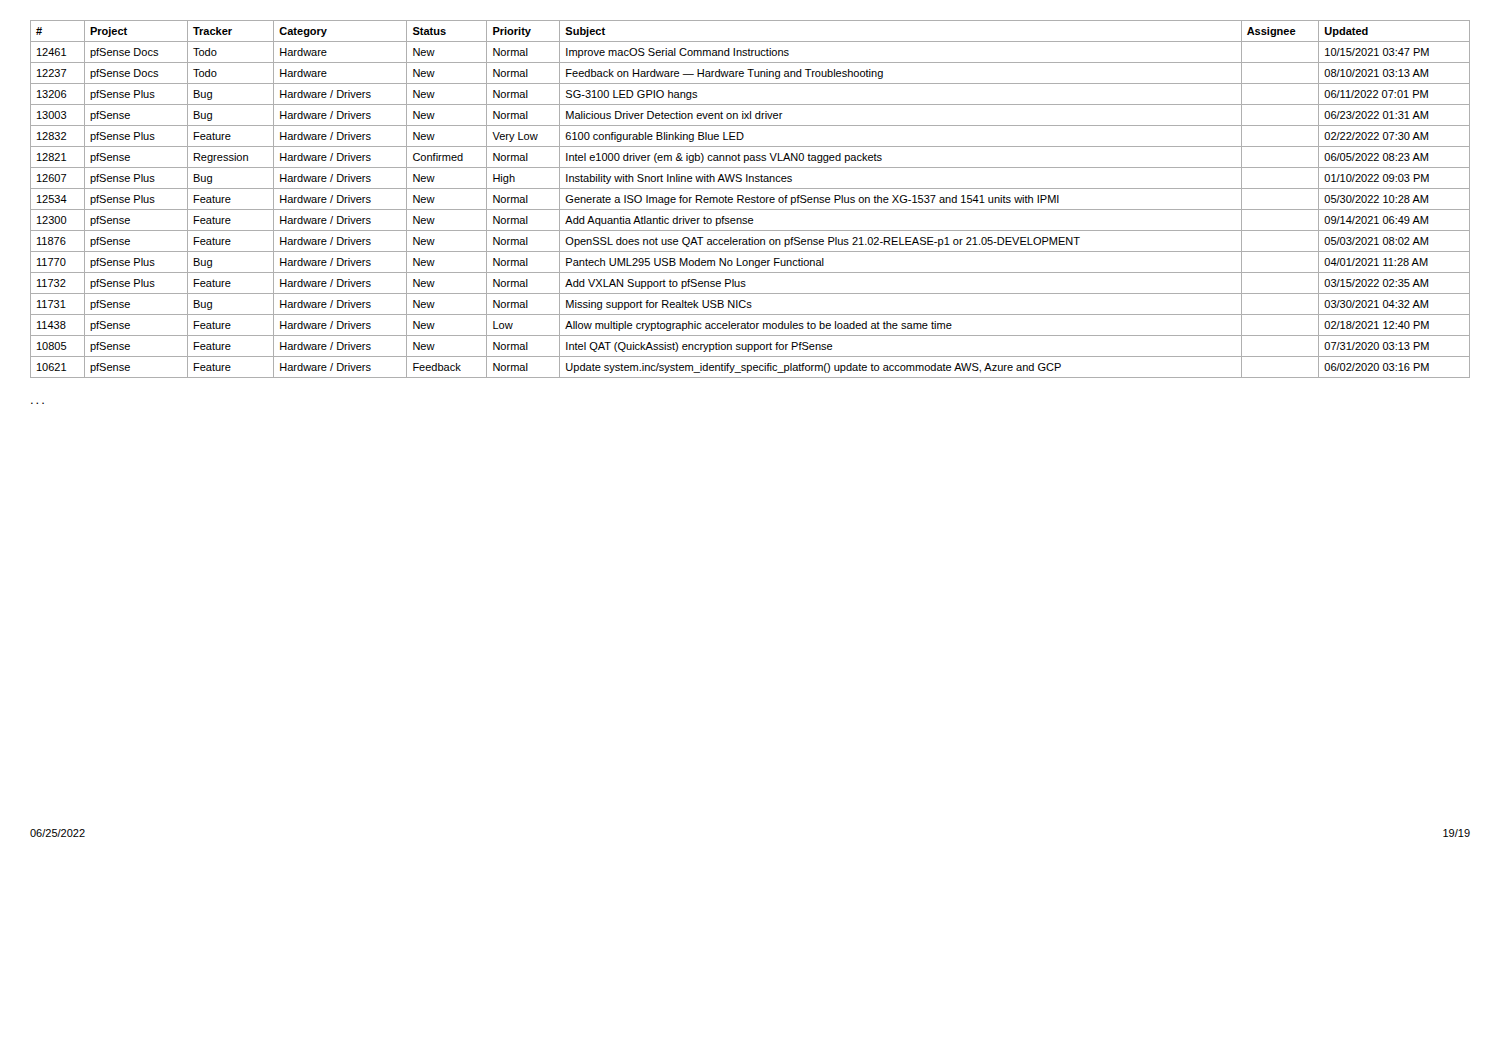| # | Project | Tracker | Category | Status | Priority | Subject | Assignee | Updated |
| --- | --- | --- | --- | --- | --- | --- | --- | --- |
| 12461 | pfSense Docs | Todo | Hardware | New | Normal | Improve macOS Serial Command Instructions | | 10/15/2021 03:47 PM |
| 12237 | pfSense Docs | Todo | Hardware | New | Normal | Feedback on Hardware — Hardware Tuning and Troubleshooting | | 08/10/2021 03:13 AM |
| 13206 | pfSense Plus | Bug | Hardware / Drivers | New | Normal | SG-3100 LED GPIO hangs | | 06/11/2022 07:01 PM |
| 13003 | pfSense | Bug | Hardware / Drivers | New | Normal | Malicious Driver Detection event on ixl driver | | 06/23/2022 01:31 AM |
| 12832 | pfSense Plus | Feature | Hardware / Drivers | New | Very Low | 6100 configurable Blinking Blue LED | | 02/22/2022 07:30 AM |
| 12821 | pfSense | Regression | Hardware / Drivers | Confirmed | Normal | Intel e1000 driver (em & igb) cannot pass VLAN0 tagged packets | | 06/05/2022 08:23 AM |
| 12607 | pfSense Plus | Bug | Hardware / Drivers | New | High | Instability with Snort Inline with AWS Instances | | 01/10/2022 09:03 PM |
| 12534 | pfSense Plus | Feature | Hardware / Drivers | New | Normal | Generate a ISO Image for Remote Restore of pfSense Plus on the XG-1537 and 1541 units with IPMI | | 05/30/2022 10:28 AM |
| 12300 | pfSense | Feature | Hardware / Drivers | New | Normal | Add Aquantia Atlantic driver to pfsense | | 09/14/2021 06:49 AM |
| 11876 | pfSense | Feature | Hardware / Drivers | New | Normal | OpenSSL does not use QAT acceleration on pfSense Plus 21.02-RELEASE-p1 or 21.05-DEVELOPMENT | | 05/03/2021 08:02 AM |
| 11770 | pfSense Plus | Bug | Hardware / Drivers | New | Normal | Pantech UML295 USB Modem No Longer Functional | | 04/01/2021 11:28 AM |
| 11732 | pfSense Plus | Feature | Hardware / Drivers | New | Normal | Add VXLAN Support to pfSense Plus | | 03/15/2022 02:35 AM |
| 11731 | pfSense | Bug | Hardware / Drivers | New | Normal | Missing support for Realtek USB NICs | | 03/30/2021 04:32 AM |
| 11438 | pfSense | Feature | Hardware / Drivers | New | Low | Allow multiple cryptographic accelerator modules to be loaded at the same time | | 02/18/2021 12:40 PM |
| 10805 | pfSense | Feature | Hardware / Drivers | New | Normal | Intel QAT (QuickAssist) encryption support for PfSense | | 07/31/2020 03:13 PM |
| 10621 | pfSense | Feature | Hardware / Drivers | Feedback | Normal | Update system.inc/system_identify_specific_platform() update to accommodate AWS, Azure and GCP | | 06/02/2020 03:16 PM |
...
06/25/2022 19/19